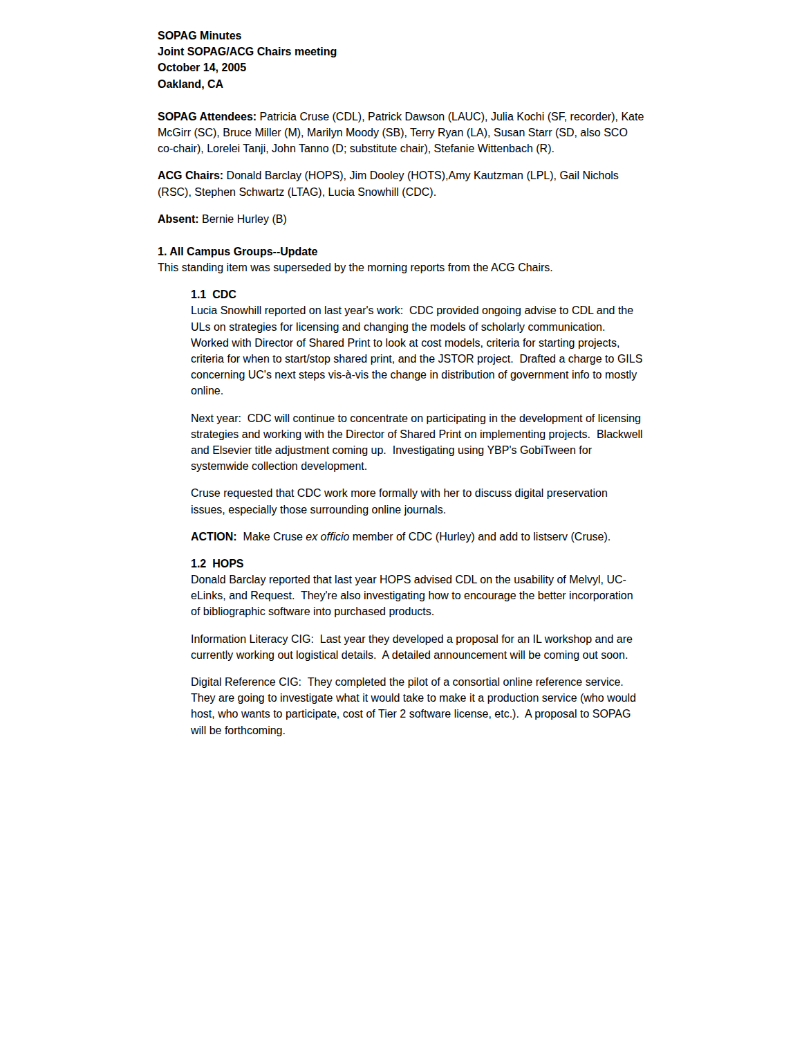SOPAG Minutes
Joint SOPAG/ACG Chairs meeting
October 14, 2005
Oakland, CA
SOPAG Attendees: Patricia Cruse (CDL), Patrick Dawson (LAUC), Julia Kochi (SF, recorder), Kate McGirr (SC), Bruce Miller (M), Marilyn Moody (SB), Terry Ryan (LA), Susan Starr (SD, also SCO co-chair), Lorelei Tanji, John Tanno (D; substitute chair), Stefanie Wittenbach (R).
ACG Chairs: Donald Barclay (HOPS), Jim Dooley (HOTS),Amy Kautzman (LPL), Gail Nichols (RSC), Stephen Schwartz (LTAG), Lucia Snowhill (CDC).
Absent: Bernie Hurley (B)
1. All Campus Groups--Update
This standing item was superseded by the morning reports from the ACG Chairs.
1.1 CDC
Lucia Snowhill reported on last year's work: CDC provided ongoing advise to CDL and the ULs on strategies for licensing and changing the models of scholarly communication. Worked with Director of Shared Print to look at cost models, criteria for starting projects, criteria for when to start/stop shared print, and the JSTOR project. Drafted a charge to GILS concerning UC's next steps vis-à-vis the change in distribution of government info to mostly online.
Next year: CDC will continue to concentrate on participating in the development of licensing strategies and working with the Director of Shared Print on implementing projects. Blackwell and Elsevier title adjustment coming up. Investigating using YBP's GobiTween for systemwide collection development.
Cruse requested that CDC work more formally with her to discuss digital preservation issues, especially those surrounding online journals.
ACTION: Make Cruse ex officio member of CDC (Hurley) and add to listserv (Cruse).
1.2 HOPS
Donald Barclay reported that last year HOPS advised CDL on the usability of Melvyl, UC-eLinks, and Request. They're also investigating how to encourage the better incorporation of bibliographic software into purchased products.
Information Literacy CIG: Last year they developed a proposal for an IL workshop and are currently working out logistical details. A detailed announcement will be coming out soon.
Digital Reference CIG: They completed the pilot of a consortial online reference service. They are going to investigate what it would take to make it a production service (who would host, who wants to participate, cost of Tier 2 software license, etc.). A proposal to SOPAG will be forthcoming.